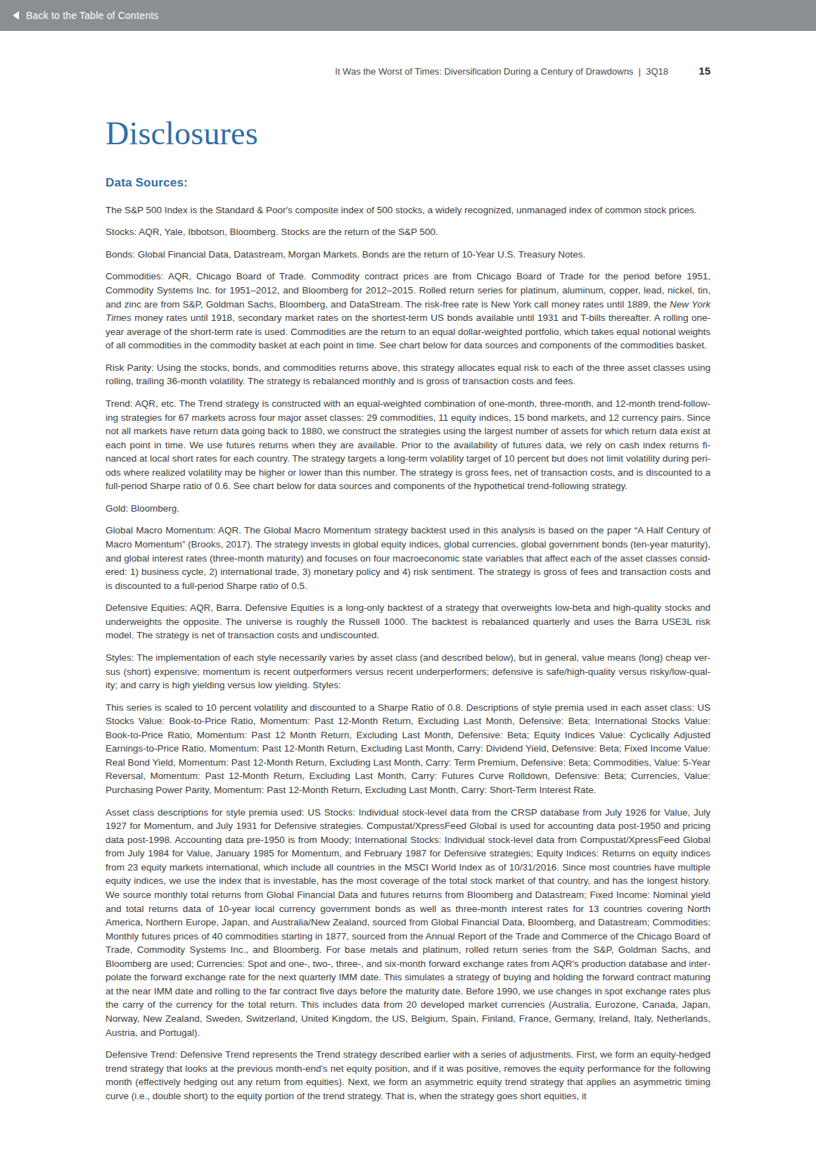Back to the Table of Contents
It Was the Worst of Times: Diversification During a Century of Drawdowns | 3Q18 15
Disclosures
Data Sources:
The S&P 500 Index is the Standard & Poor's composite index of 500 stocks, a widely recognized, unmanaged index of common stock prices.
Stocks: AQR, Yale, Ibbotson, Bloomberg. Stocks are the return of the S&P 500.
Bonds: Global Financial Data, Datastream, Morgan Markets. Bonds are the return of 10-Year U.S. Treasury Notes.
Commodities: AQR, Chicago Board of Trade. Commodity contract prices are from Chicago Board of Trade for the period before 1951, Commodity Systems Inc. for 1951–2012, and Bloomberg for 2012–2015. Rolled return series for platinum, aluminum, copper, lead, nickel, tin, and zinc are from S&P, Goldman Sachs, Bloomberg, and DataStream. The risk-free rate is New York call money rates until 1889, the New York Times money rates until 1918, secondary market rates on the shortest-term US bonds available until 1931 and T-bills thereafter. A rolling one-year average of the short-term rate is used. Commodities are the return to an equal dollar-weighted portfolio, which takes equal notional weights of all commodities in the commodity basket at each point in time. See chart below for data sources and components of the commodities basket.
Risk Parity: Using the stocks, bonds, and commodities returns above, this strategy allocates equal risk to each of the three asset classes using rolling, trailing 36-month volatility. The strategy is rebalanced monthly and is gross of transaction costs and fees.
Trend: AQR, etc. The Trend strategy is constructed with an equal-weighted combination of one-month, three-month, and 12-month trend-following strategies for 67 markets across four major asset classes: 29 commodities, 11 equity indices, 15 bond markets, and 12 currency pairs. Since not all markets have return data going back to 1880, we construct the strategies using the largest number of assets for which return data exist at each point in time. We use futures returns when they are available. Prior to the availability of futures data, we rely on cash index returns financed at local short rates for each country. The strategy targets a long-term volatility target of 10 percent but does not limit volatility during periods where realized volatility may be higher or lower than this number. The strategy is gross fees, net of transaction costs, and is discounted to a full-period Sharpe ratio of 0.6. See chart below for data sources and components of the hypothetical trend-following strategy.
Gold: Bloomberg.
Global Macro Momentum: AQR. The Global Macro Momentum strategy backtest used in this analysis is based on the paper “A Half Century of Macro Momentum” (Brooks, 2017). The strategy invests in global equity indices, global currencies, global government bonds (ten-year maturity), and global interest rates (three-month maturity) and focuses on four macroeconomic state variables that affect each of the asset classes considered: 1) business cycle, 2) international trade, 3) monetary policy and 4) risk sentiment. The strategy is gross of fees and transaction costs and is discounted to a full-period Sharpe ratio of 0.5.
Defensive Equities: AQR, Barra. Defensive Equities is a long-only backtest of a strategy that overweights low-beta and high-quality stocks and underweights the opposite. The universe is roughly the Russell 1000. The backtest is rebalanced quarterly and uses the Barra USE3L risk model. The strategy is net of transaction costs and undiscounted.
Styles: The implementation of each style necessarily varies by asset class (and described below), but in general, value means (long) cheap versus (short) expensive; momentum is recent outperformers versus recent underperformers; defensive is safe/high-quality versus risky/low-quality; and carry is high yielding versus low yielding. Styles:
This series is scaled to 10 percent volatility and discounted to a Sharpe Ratio of 0.8. Descriptions of style premia used in each asset class: US Stocks Value: Book-to-Price Ratio, Momentum: Past 12-Month Return, Excluding Last Month, Defensive: Beta; International Stocks Value: Book-to-Price Ratio, Momentum: Past 12 Month Return, Excluding Last Month, Defensive: Beta; Equity Indices Value: Cyclically Adjusted Earnings-to-Price Ratio, Momentum: Past 12-Month Return, Excluding Last Month, Carry: Dividend Yield, Defensive: Beta; Fixed Income Value: Real Bond Yield, Momentum: Past 12-Month Return, Excluding Last Month, Carry: Term Premium, Defensive: Beta; Commodities, Value: 5-Year Reversal, Momentum: Past 12-Month Return, Excluding Last Month, Carry: Futures Curve Rolldown, Defensive: Beta; Currencies, Value: Purchasing Power Parity, Momentum: Past 12-Month Return, Excluding Last Month, Carry: Short-Term Interest Rate.
Asset class descriptions for style premia used: US Stocks: Individual stock-level data from the CRSP database from July 1926 for Value, July 1927 for Momentum, and July 1931 for Defensive strategies. Compustat/XpressFeed Global is used for accounting data post-1950 and pricing data post-1998. Accounting data pre-1950 is from Moody; International Stocks: Individual stock-level data from Compustat/XpressFeed Global from July 1984 for Value, January 1985 for Momentum, and February 1987 for Defensive strategies; Equity Indices: Returns on equity indices from 23 equity markets international, which include all countries in the MSCI World Index as of 10/31/2016. Since most countries have multiple equity indices, we use the index that is investable, has the most coverage of the total stock market of that country, and has the longest history. We source monthly total returns from Global Financial Data and futures returns from Bloomberg and Datastream; Fixed Income: Nominal yield and total returns data of 10-year local currency government bonds as well as three-month interest rates for 13 countries covering North America, Northern Europe, Japan, and Australia/New Zealand, sourced from Global Financial Data, Bloomberg, and Datastream; Commodities: Monthly futures prices of 40 commodities starting in 1877, sourced from the Annual Report of the Trade and Commerce of the Chicago Board of Trade, Commodity Systems Inc., and Bloomberg. For base metals and platinum, rolled return series from the S&P, Goldman Sachs, and Bloomberg are used; Currencies: Spot and one-, two-, three-, and six-month forward exchange rates from AQR's production database and interpolate the forward exchange rate for the next quarterly IMM date. This simulates a strategy of buying and holding the forward contract maturing at the near IMM date and rolling to the far contract five days before the maturity date. Before 1990, we use changes in spot exchange rates plus the carry of the currency for the total return. This includes data from 20 developed market currencies (Australia, Eurozone, Canada, Japan, Norway, New Zealand, Sweden, Switzerland, United Kingdom, the US, Belgium, Spain, Finland, France, Germany, Ireland, Italy, Netherlands, Austria, and Portugal).
Defensive Trend: Defensive Trend represents the Trend strategy described earlier with a series of adjustments. First, we form an equity-hedged trend strategy that looks at the previous month-end's net equity position, and if it was positive, removes the equity performance for the following month (effectively hedging out any return from equities). Next, we form an asymmetric equity trend strategy that applies an asymmetric timing curve (i.e., double short) to the equity portion of the trend strategy. That is, when the strategy goes short equities, it